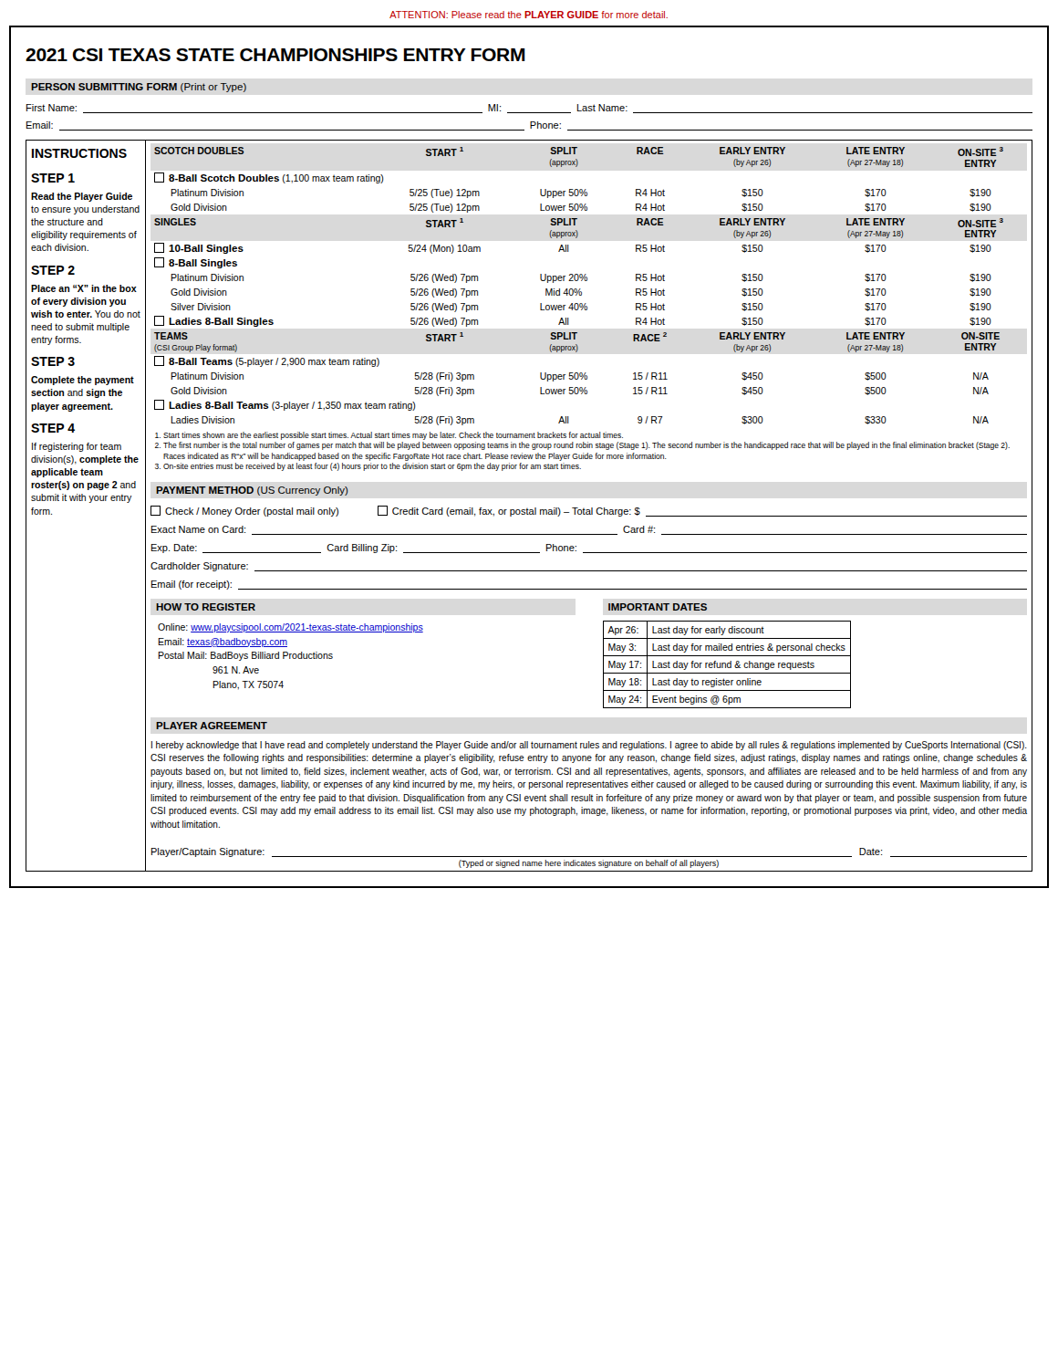ATTENTION: Please read the PLAYER GUIDE for more detail.
2021 CSI TEXAS STATE CHAMPIONSHIPS ENTRY FORM
PERSON SUBMITTING FORM (Print or Type)
First Name: MI: Last Name:
Email: Phone:
| INSTRUCTIONS STEP 1 Read the Player Guide to ensure you understand the structure and eligibility requirements of each division. STEP 2 Place an “X” in the box of every division you wish to enter. You do not need to submit multiple entry forms. STEP 3 Complete the payment section and sign the player agreement. STEP 4 If registering for team division(s), complete the applicable team roster(s) on page 2 and submit it with your entry form. | / SCOTCH DOUBLES / START 1 / SPLIT (approx) / RACE / EARLY ENTRY (by Apr 26) / LATE ENTRY (Apr 27-May 18) / ON-SITE 3 ENTRY / / --- / --- / --- / --- / --- / --- / --- / / 8-Ball Scotch Doubles (1,100 max team rating) / / Platinum Division / 5/25 (Tue) 12pm / Upper 50% / R4 Hot / $150 / $170 / $190 / / Gold Division / 5/25 (Tue) 12pm / Lower 50% / R4 Hot / $150 / $170 / $190 / / SINGLES / START 1 / SPLIT (approx) / RACE / EARLY ENTRY (by Apr 26) / LATE ENTRY (Apr 27-May 18) / ON-SITE 3 ENTRY / / 10-Ball Singles / 5/24 (Mon) 10am / All / R5 Hot / $150 / $170 / $190 / / 8-Ball Singles / / Platinum Division / 5/26 (Wed) 7pm / Upper 20% / R5 Hot / $150 / $170 / $190 / / Gold Division / 5/26 (Wed) 7pm / Mid 40% / R5 Hot / $150 / $170 / $190 / / Silver Division / 5/26 (Wed) 7pm / Lower 40% / R5 Hot / $150 / $170 / $190 / / Ladies 8-Ball Singles / 5/26 (Wed) 7pm / All / R4 Hot / $150 / $170 / $190 / / TEAMS (CSI Group Play format) / START 1 / SPLIT (approx) / RACE 2 / EARLY ENTRY (by Apr 26) / LATE ENTRY (Apr 27-May 18) / ON-SITE ENTRY / / 8-Ball Teams (5-player / 2,900 max team rating) / / Platinum Division / 5/28 (Fri) 3pm / Upper 50% / 15 / R11 / $450 / $500 / N/A / / Gold Division / 5/28 (Fri) 3pm / Lower 50% / 15 / R11 / $450 / $500 / N/A / / Ladies 8-Ball Teams (3-player / 1,350 max team rating) / / Ladies Division / 5/28 (Fri) 3pm / All / 9 / R7 / $300 / $330 / N/A / Start times shown are the earliest possible start times. Actual start times may be later. Check the tournament brackets for actual times. The first number is the total number of games per match that will be played between opposing teams in the group round robin stage (Stage 1). The second number is the handicapped race that will be played in the final elimination bracket (Stage 2). Races indicated as R“x” will be handicapped based on the specific FargoRate Hot race chart. Please review the Player Guide for more information. On-site entries must be received by at least four (4) hours prior to the division start or 6pm the day prior for am start times. PAYMENT METHOD (US Currency Only) Check / Money Order (postal mail only) Credit Card (email, fax, or postal mail) – Total Charge: $ Exact Name on Card: Card #: Exp. Date: Card Billing Zip: Phone: Cardholder Signature: Email (for receipt): HOW TO REGISTER Online: www.playcsipool.com/2021-texas-state-championships Email: texas@badboysbp.com Postal Mail: BadBoys Billiard Productions 961 N. Ave Plano, TX 75074 IMPORTANT DATES / Apr 26: / Last day for early discount / / May 3: / Last day for mailed entries & personal checks / / May 17: / Last day for refund & change requests / / May 18: / Last day to register online / / May 24: / Event begins @ 6pm / PLAYER AGREEMENT I hereby acknowledge that I have read and completely understand the Player Guide and/or all tournament rules and regulations. I agree to abide by all rules & regulations implemented by CueSports International (CSI). CSI reserves the following rights and responsibilities: determine a player’s eligibility, refuse entry to anyone for any reason, change field sizes, adjust ratings, display names and ratings online, change schedules & payouts based on, but not limited to, field sizes, inclement weather, acts of God, war, or terrorism. CSI and all representatives, agents, sponsors, and affiliates are released and to be held harmless of and from any injury, illness, losses, damages, liability, or expenses of any kind incurred by me, my heirs, or personal representatives either caused or alleged to be caused during or surrounding this event. Maximum liability, if any, is limited to reimbursement of the entry fee paid to that division. Disqualification from any CSI event shall result in forfeiture of any prize money or award won by that player or team, and possible suspension from future CSI produced events. CSI may add my email address to its email list. CSI may also use my photograph, image, likeness, or name for information, reporting, or promotional purposes via print, video, and other media without limitation. Player/Captain Signature: Date: (Typed or signed name here indicates signature on behalf of all players) |